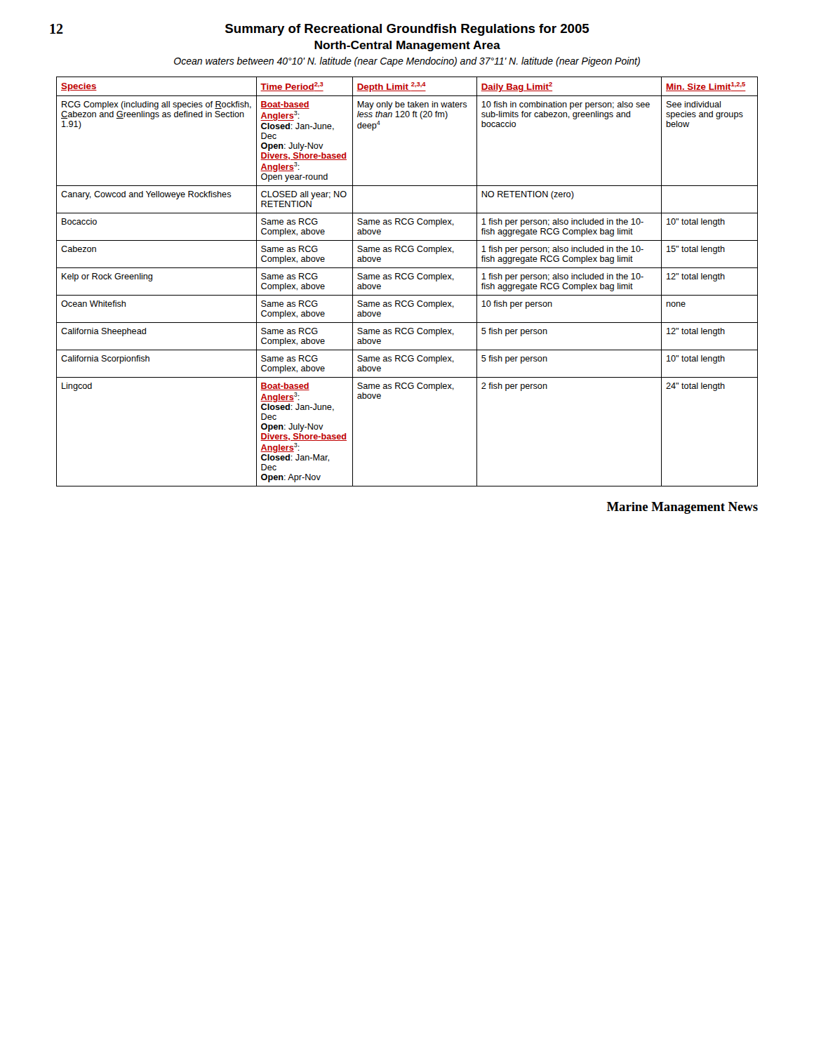12
Summary of Recreational Groundfish Regulations for 2005
North-Central Management Area
Ocean waters between 40°10' N. latitude (near Cape Mendocino) and 37°11' N. latitude (near Pigeon Point)
| Species | Time Period 2,3 | Depth Limit 2,3,4 | Daily Bag Limit 2 | Min. Size Limit 1,2,5 |
| --- | --- | --- | --- | --- |
| RCG Complex (including all species of R ockfish, C abezon and G reenlings as defined in Section 1.91) | Boat-based Anglers 3 : Closed : Jan-June, Dec Open : July-Nov Divers, Shore-based Anglers 3 : Open year-round | May only be taken in waters less than 120 ft (20 fm) deep 4 | 10 fish in combination per person; also see sub-limits for cabezon, greenlings and bocaccio | See individual species and groups below |
| Canary, Cowcod and Yelloweye Rockfishes | CLOSED all year; NO RETENTION | | NO RETENTION (zero) | |
| Bocaccio | Same as RCG Complex, above | Same as RCG Complex, above | 1 fish per person; also included in the 10-fish aggregate RCG Complex bag limit | 10" total length |
| Cabezon | Same as RCG Complex, above | Same as RCG Complex, above | 1 fish per person; also included in the 10-fish aggregate RCG Complex bag limit | 15" total length |
| Kelp or Rock Greenling | Same as RCG Complex, above | Same as RCG Complex, above | 1 fish per person; also included in the 10-fish aggregate RCG Complex bag limit | 12" total length |
| Ocean Whitefish | Same as RCG Complex, above | Same as RCG Complex, above | 10 fish per person | none |
| California Sheephead | Same as RCG Complex, above | Same as RCG Complex, above | 5 fish per person | 12" total length |
| California Scorpionfish | Same as RCG Complex, above | Same as RCG Complex, above | 5 fish per person | 10" total length |
| Lingcod | Boat-based Anglers 3 : Closed : Jan-June, Dec Open : July-Nov Divers, Shore-based Anglers 3 : Closed : Jan-Mar, Dec Open : Apr-Nov | Same as RCG Complex, above | 2 fish per person | 24" total length |
Marine Management News